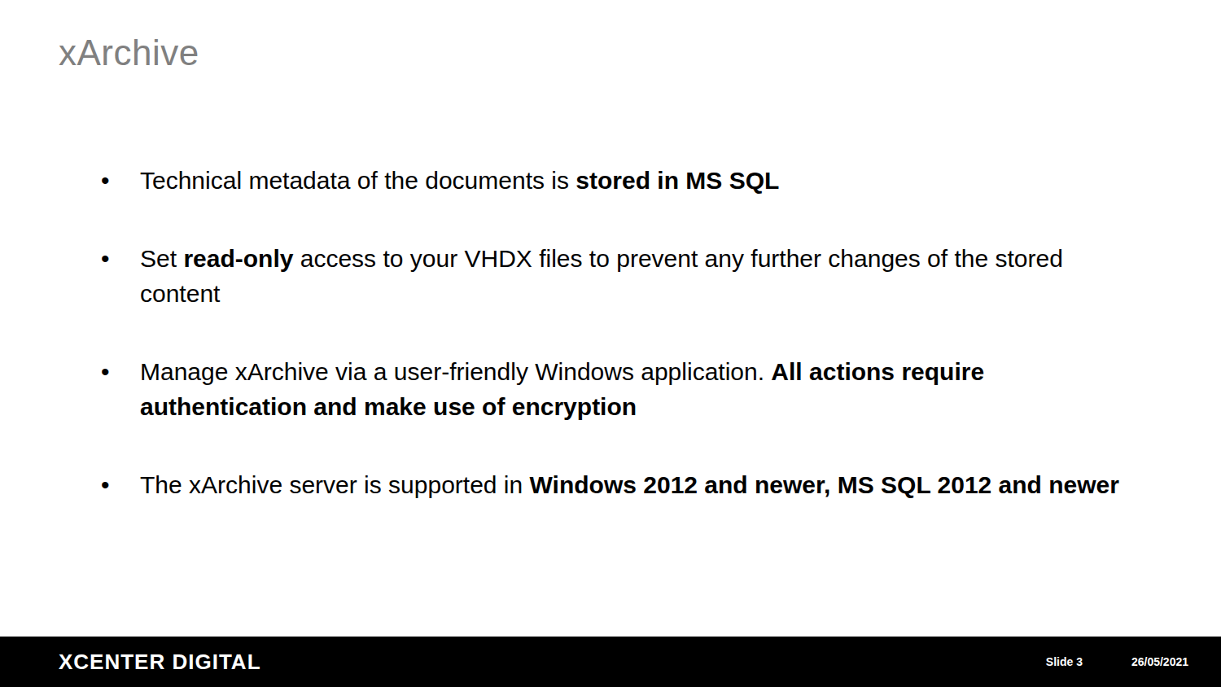xArchive
Technical metadata of the documents is stored in MS SQL
Set read-only access to your VHDX files to prevent any further changes of the stored content
Manage xArchive via a user-friendly Windows application. All actions require authentication and make use of encryption
The xArchive server is supported in Windows 2012 and newer, MS SQL 2012 and newer
XCENTER DIGITAL
Slide 3
26/05/2021